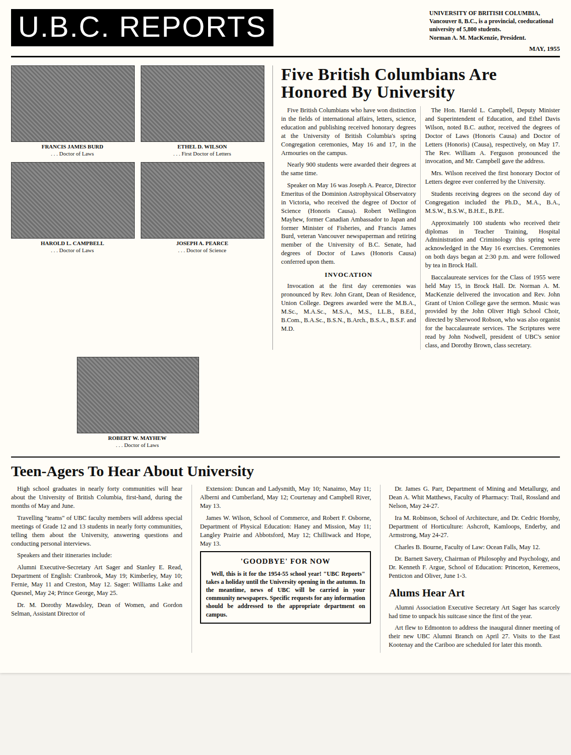U.B.C. REPORTS
UNIVERSITY OF BRITISH COLUMBIA, Vancouver 8, B.C., is a provincial, coeducational university of 5,800 students.
Norman A. M. MacKenzie, President.
MAY, 1955
FRANCIS JAMES BURD. . . Doctor of Laws
ETHEL D. WILSON. . . First Doctor of Letters
HAROLD L. CAMPBELL. . . Doctor of Laws
JOSEPH A. PEARCE. . . Doctor of Science
Five British Columbians Are Honored By University
Five British Columbians who have won distinction in the fields of international affairs, letters, science, education and publishing received honorary degrees at the University of British Columbia's spring Congregation ceremonies, May 16 and 17, in the Armouries on the campus.
Nearly 900 students were awarded their degrees at the same time.
Speaker on May 16 was Joseph A. Pearce, Director Emeritus of the Dominion Astrophysical Observatory in Victoria, who received the degree of Doctor of Science (Honoris Causa). Robert Wellington Mayhew, former Canadian Ambassador to Japan and former Minister of Fisheries, and Francis James Burd, veteran Vancouver newspaperman and retiring member of the University of B.C. Senate, had degrees of Doctor of Laws (Honoris Causa) conferred upon them.
INVOCATION
Invocation at the first day ceremonies was pronounced by Rev. John Grant, Dean of Residence, Union College. Degrees awarded were the M.B.A., M.Sc., M.A.Sc., M.S.A., M.S., LL.B., B.Ed., B.Com., B.A.Sc., B.S.N., B.Arch., B.S.A., B.S.F. and M.D.
The Hon. Harold L. Campbell, Deputy Minister and Superintendent of Education, and Ethel Davis Wilson, noted B.C. author, received the degrees of Doctor of Laws (Honoris Causa) and Doctor of Letters (Honoris) (Causa), respectively, on May 17. The Rev. William A. Ferguson pronounced the invocation, and Mr. Campbell gave the address.
Mrs. Wilson received the first honorary Doctor of Letters degree ever conferred by the University.
Students receiving degrees on the second day of Congregation included the Ph.D., M.A., B.A., M.S.W., B.S.W., B.H.E., B.P.E.
Approximately 100 students who received their diplomas in Teacher Training, Hospital Administration and Criminology this spring were acknowledged in the May 16 exercises. Ceremonies on both days began at 2:30 p.m. and were followed by tea in Brock Hall.
Baccalaureate services for the Class of 1955 were held May 15, in Brock Hall. Dr. Norman A. M. MacKenzie delivered the invocation and Rev. John Grant of Union College gave the sermon. Music was provided by the John Oliver High School Choir, directed by Sherwood Robson, who was also organist for the baccalaureate services. The Scriptures were read by John Nodwell, president of UBC's senior class, and Dorothy Brown, class secretary.
ROBERT W. MAYHEW. . . Doctor of Laws
Teen-Agers To Hear About University
High school graduates in nearly forty communities will hear about the University of British Columbia, first-hand, during the months of May and June.
Travelling "teams" of UBC faculty members will address special meetings of Grade 12 and 13 students in nearly forty communities, telling them about the University, answering questions and conducting personal interviews.
Speakers and their itineraries include:
Alumni Executive-Secretary Art Sager and Stanley E. Read, Department of English: Cranbrook, May 19; Kimberley, May 10; Fernie, May 11 and Creston, May 12. Sager: Williams Lake and Quesnel, May 24; Prince George, May 25.
Dr. M. Dorothy Mawdsley, Dean of Women, and Gordon Selman, Assistant Director of
Extension: Duncan and Ladysmith, May 10; Nanaimo, May 11; Alberni and Cumberland, May 12; Courtenay and Campbell River, May 13.
James W. Wilson, School of Commerce, and Robert F. Osborne, Department of Physical Education: Haney and Mission, May 11; Langley Prairie and Abbotsford, May 12; Chilliwack and Hope, May 13.
'GOODBYE' FOR NOW
Well, this is it for the 1954-55 school year! "UBC Reports" takes a holiday until the University opening in the autumn. In the meantime, news of UBC will be carried in your community newspapers. Specific requests for any information should be addressed to the appropriate department on campus.
Dr. James G. Parr, Department of Mining and Metallurgy, and Dean A. Whit Matthews, Faculty of Pharmacy: Trail, Rossland and Nelson, May 24-27.
Ira M. Robinson, School of Architecture, and Dr. Cedric Hornby, Department of Horticulture: Ashcroft, Kamloops, Enderby, and Armstrong, May 24-27.
Charles B. Bourne, Faculty of Law: Ocean Falls, May 12.
Dr. Barnett Savery, Chairman of Philosophy and Psychology, and Dr. Kenneth F. Argue, School of Education: Princeton, Keremeos, Penticton and Oliver, June 1-3.
Alums Hear Art
Alumni Association Executive Secretary Art Sager has scarcely had time to unpack his suitcase since the first of the year.
Art flew to Edmonton to address the inaugural dinner meeting of their new UBC Alumni Branch on April 27. Visits to the East Kootenay and the Cariboo are scheduled for later this month.